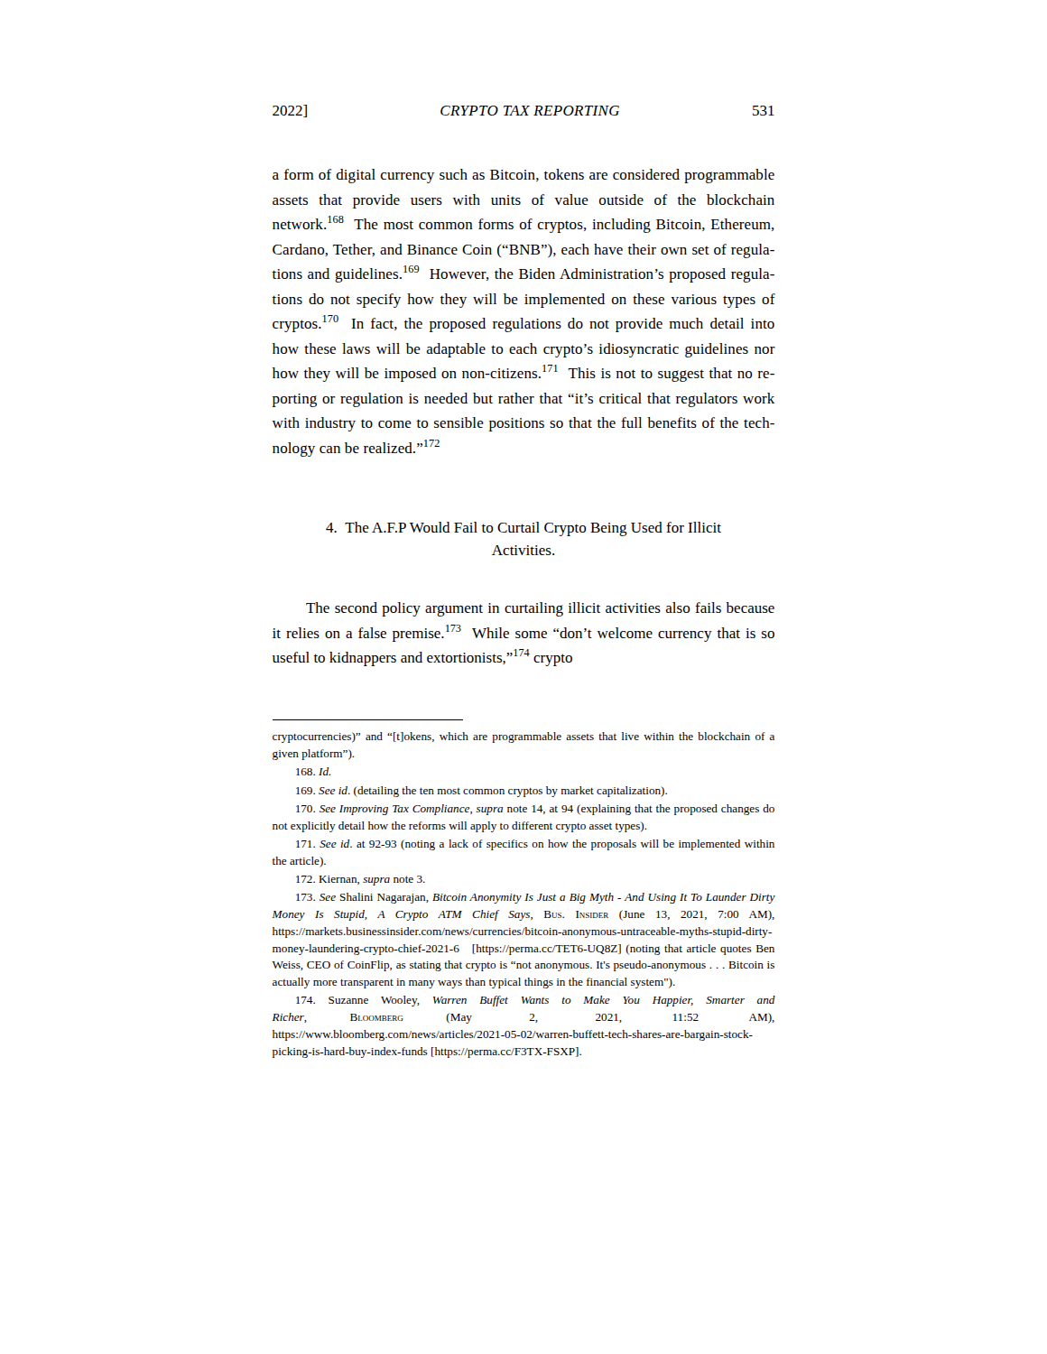2022] CRYPTO TAX REPORTING 531
a form of digital currency such as Bitcoin, tokens are considered programmable assets that provide users with units of value outside of the blockchain network.168 The most common forms of cryptos, including Bitcoin, Ethereum, Cardano, Tether, and Binance Coin (“BNB”), each have their own set of regulations and guidelines.169 However, the Biden Administration’s proposed regulations do not specify how they will be implemented on these various types of cryptos.170 In fact, the proposed regulations do not provide much detail into how these laws will be adaptable to each crypto’s idiosyncratic guidelines nor how they will be imposed on non-citizens.171 This is not to suggest that no reporting or regulation is needed but rather that “it’s critical that regulators work with industry to come to sensible positions so that the full benefits of the technology can be realized.”172
4. The A.F.P Would Fail to Curtail Crypto Being Used for Illicit Activities.
The second policy argument in curtailing illicit activities also fails because it relies on a false premise.173 While some “don’t welcome currency that is so useful to kidnappers and extortionists,”174 crypto
cryptocurrencies)” and “[t]okens, which are programmable assets that live within the blockchain of a given platform”).
168. Id.
169. See id. (detailing the ten most common cryptos by market capitalization).
170. See Improving Tax Compliance, supra note 14, at 94 (explaining that the proposed changes do not explicitly detail how the reforms will apply to different crypto asset types).
171. See id. at 92-93 (noting a lack of specifics on how the proposals will be implemented within the article).
172. Kiernan, supra note 3.
173. See Shalini Nagarajan, Bitcoin Anonymity Is Just a Big Myth - And Using It To Launder Dirty Money Is Stupid, A Crypto ATM Chief Says, Bus. Insider (June 13, 2021, 7:00 AM), https://markets.businessinsider.com/news/currencies/bitcoin-anonymous-untraceable-myths-stupid-dirty-money-laundering-crypto-chief-2021-6 [https://perma.cc/TET6-UQ8Z] (noting that article quotes Ben Weiss, CEO of CoinFlip, as stating that crypto is “not anonymous. It's pseudo-anonymous . . . Bitcoin is actually more transparent in many ways than typical things in the financial system").
174. Suzanne Wooley, Warren Buffet Wants to Make You Happier, Smarter and Richer, Bloomberg (May 2, 2021, 11:52 AM), https://www.bloomberg.com/news/articles/2021-05-02/warren-buffett-tech-shares-are-bargain-stock-picking-is-hard-buy-index-funds [https://perma.cc/F3TX-FSXP].